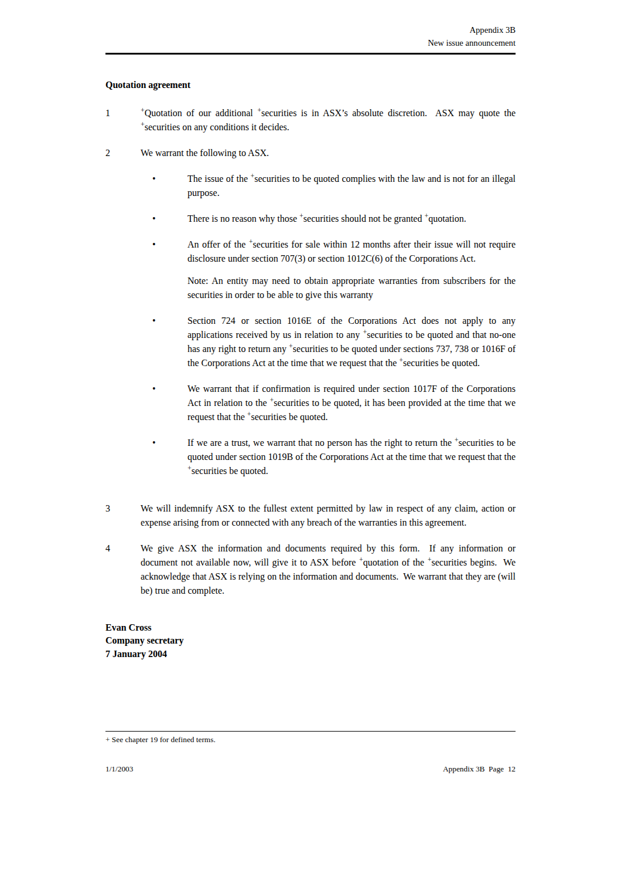Appendix 3B
New issue announcement
Quotation agreement
1
+Quotation of our additional +securities is in ASX’s absolute discretion. ASX may quote the +securities on any conditions it decides.
2
We warrant the following to ASX.
• The issue of the +securities to be quoted complies with the law and is not for an illegal purpose.
• There is no reason why those +securities should not be granted +quotation.
• An offer of the +securities for sale within 12 months after their issue will not require disclosure under section 707(3) or section 1012C(6) of the Corporations Act.
Note: An entity may need to obtain appropriate warranties from subscribers for the securities in order to be able to give this warranty
• Section 724 or section 1016E of the Corporations Act does not apply to any applications received by us in relation to any +securities to be quoted and that no-one has any right to return any +securities to be quoted under sections 737, 738 or 1016F of the Corporations Act at the time that we request that the +securities be quoted.
• We warrant that if confirmation is required under section 1017F of the Corporations Act in relation to the +securities to be quoted, it has been provided at the time that we request that the +securities be quoted.
• If we are a trust, we warrant that no person has the right to return the +securities to be quoted under section 1019B of the Corporations Act at the time that we request that the +securities be quoted.
3
We will indemnify ASX to the fullest extent permitted by law in respect of any claim, action or expense arising from or connected with any breach of the warranties in this agreement.
4
We give ASX the information and documents required by this form. If any information or document not available now, will give it to ASX before +quotation of the +securities begins. We acknowledge that ASX is relying on the information and documents. We warrant that they are (will be) true and complete.
Evan Cross
Company secretary
7 January 2004
+ See chapter 19 for defined terms.
1/1/2003 Appendix 3B Page 12